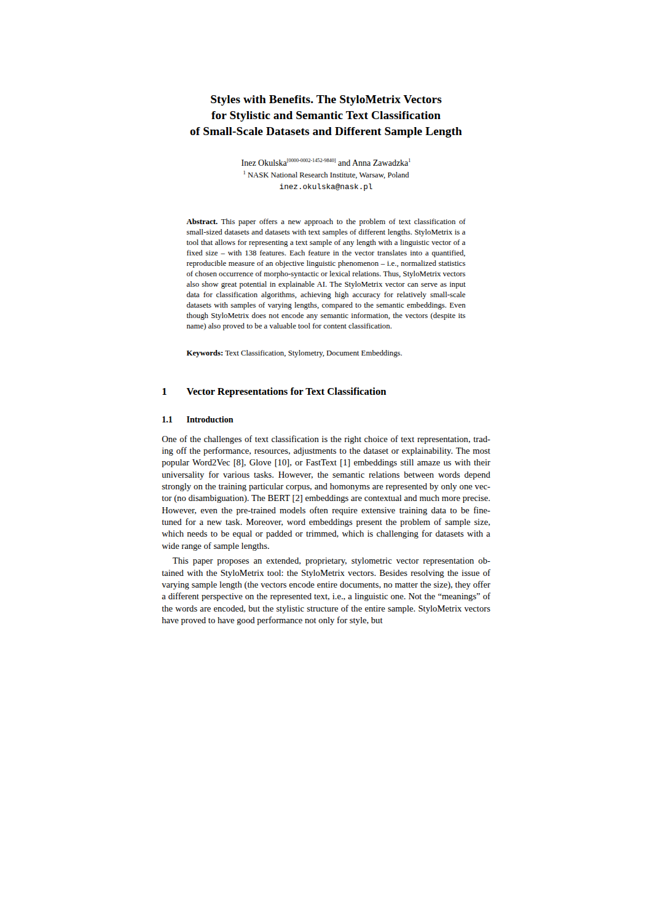Styles with Benefits. The StyloMetrix Vectors
for Stylistic and Semantic Text Classification
of Small-Scale Datasets and Different Sample Length
Inez Okulska[0000-0002-1452-9840] and Anna Zawadzka1
1 NASK National Research Institute, Warsaw, Poland
inez.okulska@nask.pl
Abstract. This paper offers a new approach to the problem of text classification of small-sized datasets and datasets with text samples of different lengths. StyloMetrix is a tool that allows for representing a text sample of any length with a linguistic vector of a fixed size – with 138 features. Each feature in the vector translates into a quantified, reproducible measure of an objective linguistic phenomenon – i.e., normalized statistics of chosen occurrence of morpho-syntactic or lexical relations. Thus, StyloMetrix vectors also show great potential in explainable AI. The StyloMetrix vector can serve as input data for classification algorithms, achieving high accuracy for relatively small-scale datasets with samples of varying lengths, compared to the semantic embeddings. Even though StyloMetrix does not encode any semantic information, the vectors (despite its name) also proved to be a valuable tool for content classification.
Keywords: Text Classification, Stylometry, Document Embeddings.
1 Vector Representations for Text Classification
1.1 Introduction
One of the challenges of text classification is the right choice of text representation, trading off the performance, resources, adjustments to the dataset or explainability. The most popular Word2Vec [8], Glove [10], or FastText [1] embeddings still amaze us with their universality for various tasks. However, the semantic relations between words depend strongly on the training particular corpus, and homonyms are represented by only one vector (no disambiguation). The BERT [2] embeddings are contextual and much more precise. However, even the pre-trained models often require extensive training data to be fine-tuned for a new task. Moreover, word embeddings present the problem of sample size, which needs to be equal or padded or trimmed, which is challenging for datasets with a wide range of sample lengths.
This paper proposes an extended, proprietary, stylometric vector representation obtained with the StyloMetrix tool: the StyloMetrix vectors. Besides resolving the issue of varying sample length (the vectors encode entire documents, no matter the size), they offer a different perspective on the represented text, i.e., a linguistic one. Not the “meanings” of the words are encoded, but the stylistic structure of the entire sample. StyloMetrix vectors have proved to have good performance not only for style, but